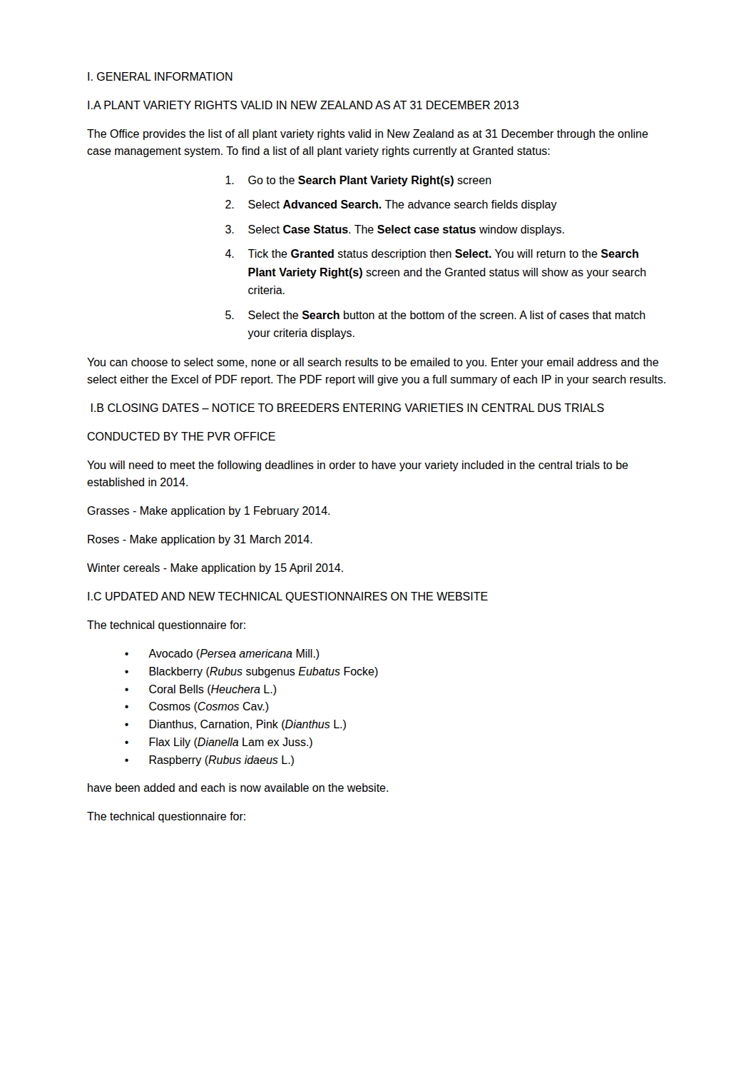I. GENERAL INFORMATION
I.A PLANT VARIETY RIGHTS VALID IN NEW ZEALAND AS AT 31 DECEMBER 2013
The Office provides the list of all plant variety rights valid in New Zealand as at 31 December through the online case management system. To find a list of all plant variety rights currently at Granted status:
Go to the Search Plant Variety Right(s) screen
Select Advanced Search. The advance search fields display
Select Case Status. The Select case status window displays.
Tick the Granted status description then Select. You will return to the Search Plant Variety Right(s) screen and the Granted status will show as your search criteria.
Select the Search button at the bottom of the screen. A list of cases that match your criteria displays.
You can choose to select some, none or all search results to be emailed to you. Enter your email address and the select either the Excel of PDF report. The PDF report will give you a full summary of each IP in your search results.
I.B CLOSING DATES – NOTICE TO BREEDERS ENTERING VARIETIES IN CENTRAL DUS TRIALS
CONDUCTED BY THE PVR OFFICE
You will need to meet the following deadlines in order to have your variety included in the central trials to be established in 2014.
Grasses - Make application by 1 February 2014.
Roses - Make application by 31 March 2014.
Winter cereals - Make application by 15 April 2014.
I.C UPDATED AND NEW TECHNICAL QUESTIONNAIRES ON THE WEBSITE
The technical questionnaire for:
Avocado (Persea americana Mill.)
Blackberry (Rubus subgenus Eubatus Focke)
Coral Bells (Heuchera L.)
Cosmos (Cosmos Cav.)
Dianthus, Carnation, Pink (Dianthus L.)
Flax Lily (Dianella Lam ex Juss.)
Raspberry (Rubus idaeus L.)
have been added and each is now available on the website.
The technical questionnaire for: